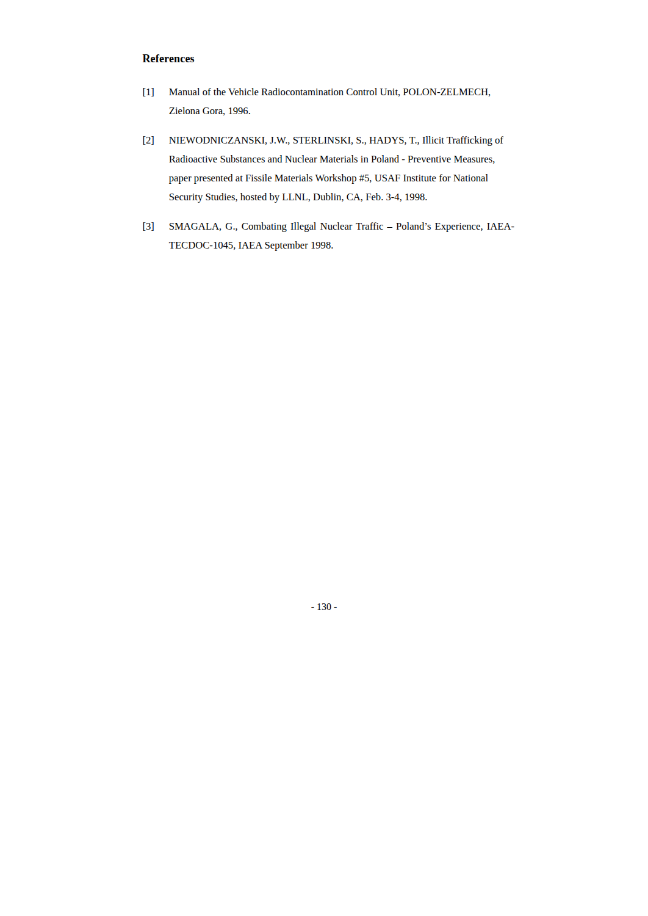References
[1] Manual of the Vehicle Radiocontamination Control Unit, POLON-ZELMECH, Zielona Gora, 1996.
[2] NIEWODNICZANSKI, J.W., STERLINSKI, S., HADYS, T., Illicit Trafficking of Radioactive Substances and Nuclear Materials in Poland - Preventive Measures, paper presented at Fissile Materials Workshop #5, USAF Institute for National Security Studies, hosted by LLNL, Dublin, CA, Feb. 3-4, 1998.
[3] SMAGALA, G., Combating Illegal Nuclear Traffic – Poland’s Experience, IAEA-TECDOC-1045, IAEA September 1998.
- 130 -